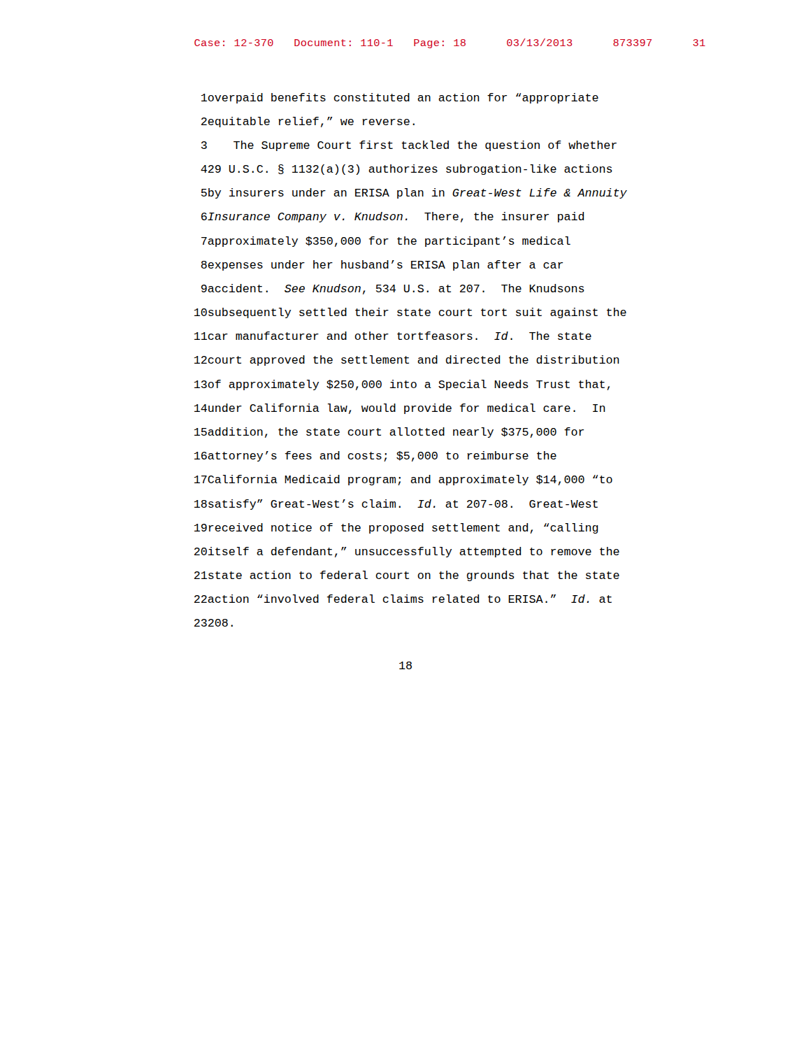Case: 12-370 Document: 110-1 Page: 18 03/13/2013 873397 31
| 1 | overpaid benefits constituted an action for “appropriate |
| 2 | equitable relief,” we reverse. |
| 3 | The Supreme Court first tackled the question of whether |
| 4 | 29 U.S.C. § 1132(a)(3) authorizes subrogation-like actions |
| 5 | by insurers under an ERISA plan in Great-West Life & Annuity |
| 6 | Insurance Company v. Knudson. There, the insurer paid |
| 7 | approximately $350,000 for the participant’s medical |
| 8 | expenses under her husband’s ERISA plan after a car |
| 9 | accident. See Knudson , 534 U.S. at 207. The Knudsons |
| 10 | subsequently settled their state court tort suit against the |
| 11 | car manufacturer and other tortfeasors. Id . The state |
| 12 | court approved the settlement and directed the distribution |
| 13 | of approximately $250,000 into a Special Needs Trust that, |
| 14 | under California law, would provide for medical care. In |
| 15 | addition, the state court allotted nearly $375,000 for |
| 16 | attorney’s fees and costs; $5,000 to reimburse the |
| 17 | California Medicaid program; and approximately $14,000 “to |
| 18 | satisfy” Great-West’s claim. Id. at 207-08. Great-West |
| 19 | received notice of the proposed settlement and, “calling |
| 20 | itself a defendant,” unsuccessfully attempted to remove the |
| 21 | state action to federal court on the grounds that the state |
| 22 | action “involved federal claims related to ERISA.” Id. at |
| 23 | 208. |
18